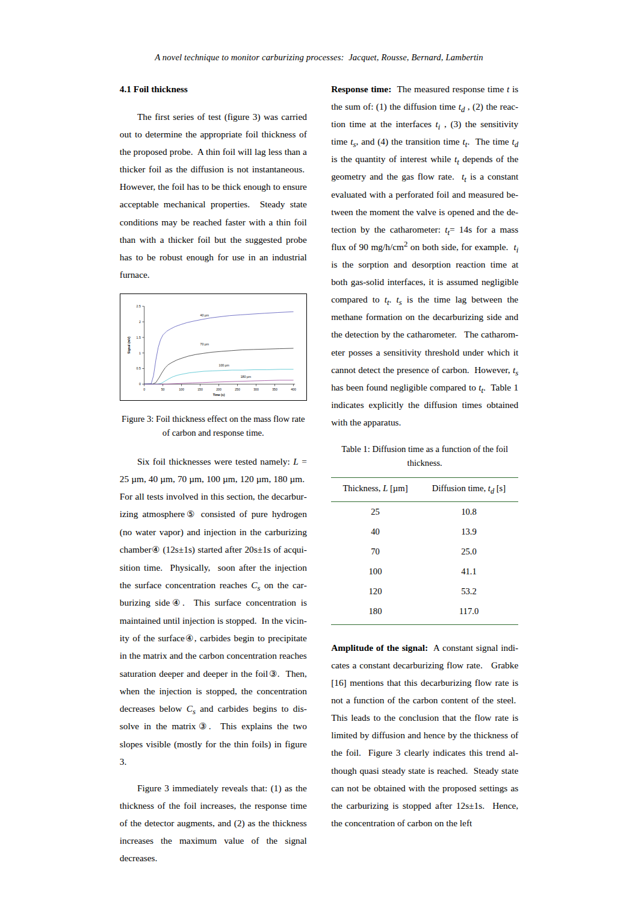A novel technique to monitor carburizing processes: Jacquet, Rousse, Bernard, Lambertin
4.1 Foil thickness
The first series of test (figure 3) was carried out to determine the appropriate foil thickness of the proposed probe. A thin foil will lag less than a thicker foil as the diffusion is not instantaneous. However, the foil has to be thick enough to ensure acceptable mechanical properties. Steady state conditions may be reached faster with a thin foil than with a thicker foil but the suggested probe has to be robust enough for use in an industrial furnace.
0 0.5 1 1.5 2 2.5 0 50 100 150 200 250 300 350 400 Time (s) Signal (mV) 40 µm 70 µm 100 µm 180 µm
Figure 3: Foil thickness effect on the mass flow rate of carbon and response time.
Six foil thicknesses were tested namely: L = 25 µm, 40 µm, 70 µm, 100 µm, 120 µm, 180 µm. For all tests involved in this section, the decarburizing atmosphere⑤ consisted of pure hydrogen (no water vapor) and injection in the carburizing chamber④ (12s±1s) started after 20s±1s of acquisition time. Physically, soon after the injection the surface concentration reaches Cs on the carburizing side④. This surface concentration is maintained until injection is stopped. In the vicinity of the surface④, carbides begin to precipitate in the matrix and the carbon concentration reaches saturation deeper and deeper in the foil③. Then, when the injection is stopped, the concentration decreases below Cs and carbides begins to dissolve in the matrix③. This explains the two slopes visible (mostly for the thin foils) in figure 3.
Figure 3 immediately reveals that: (1) as the thickness of the foil increases, the response time of the detector augments, and (2) as the thickness increases the maximum value of the signal decreases.
Response time: The measured response time t is the sum of: (1) the diffusion time td , (2) the reaction time at the interfaces ti , (3) the sensitivity time ts, and (4) the transition time tt. The time td is the quantity of interest while tt depends of the geometry and the gas flow rate. tt is a constant evaluated with a perforated foil and measured between the moment the valve is opened and the detection by the catharometer: tt= 14s for a mass flux of 90 mg/h/cm2 on both side, for example. ti is the sorption and desorption reaction time at both gas-solid interfaces, it is assumed negligible compared to tt. ts is the time lag between the methane formation on the decarburizing side and the detection by the catharometer. The catharometer posses a sensitivity threshold under which it cannot detect the presence of carbon. However, ts has been found negligible compared to tt. Table 1 indicates explicitly the diffusion times obtained with the apparatus.
Table 1: Diffusion time as a function of the foil thickness.
| Thickness, L [µm] | Diffusion time, t d [s] |
| --- | --- |
| 25 | 10.8 |
| 40 | 13.9 |
| 70 | 25.0 |
| 100 | 41.1 |
| 120 | 53.2 |
| 180 | 117.0 |
Amplitude of the signal: A constant signal indicates a constant decarburizing flow rate. Grabke [16] mentions that this decarburizing flow rate is not a function of the carbon content of the steel. This leads to the conclusion that the flow rate is limited by diffusion and hence by the thickness of the foil. Figure 3 clearly indicates this trend although quasi steady state is reached. Steady state can not be obtained with the proposed settings as the carburizing is stopped after 12s±1s. Hence, the concentration of carbon on the left